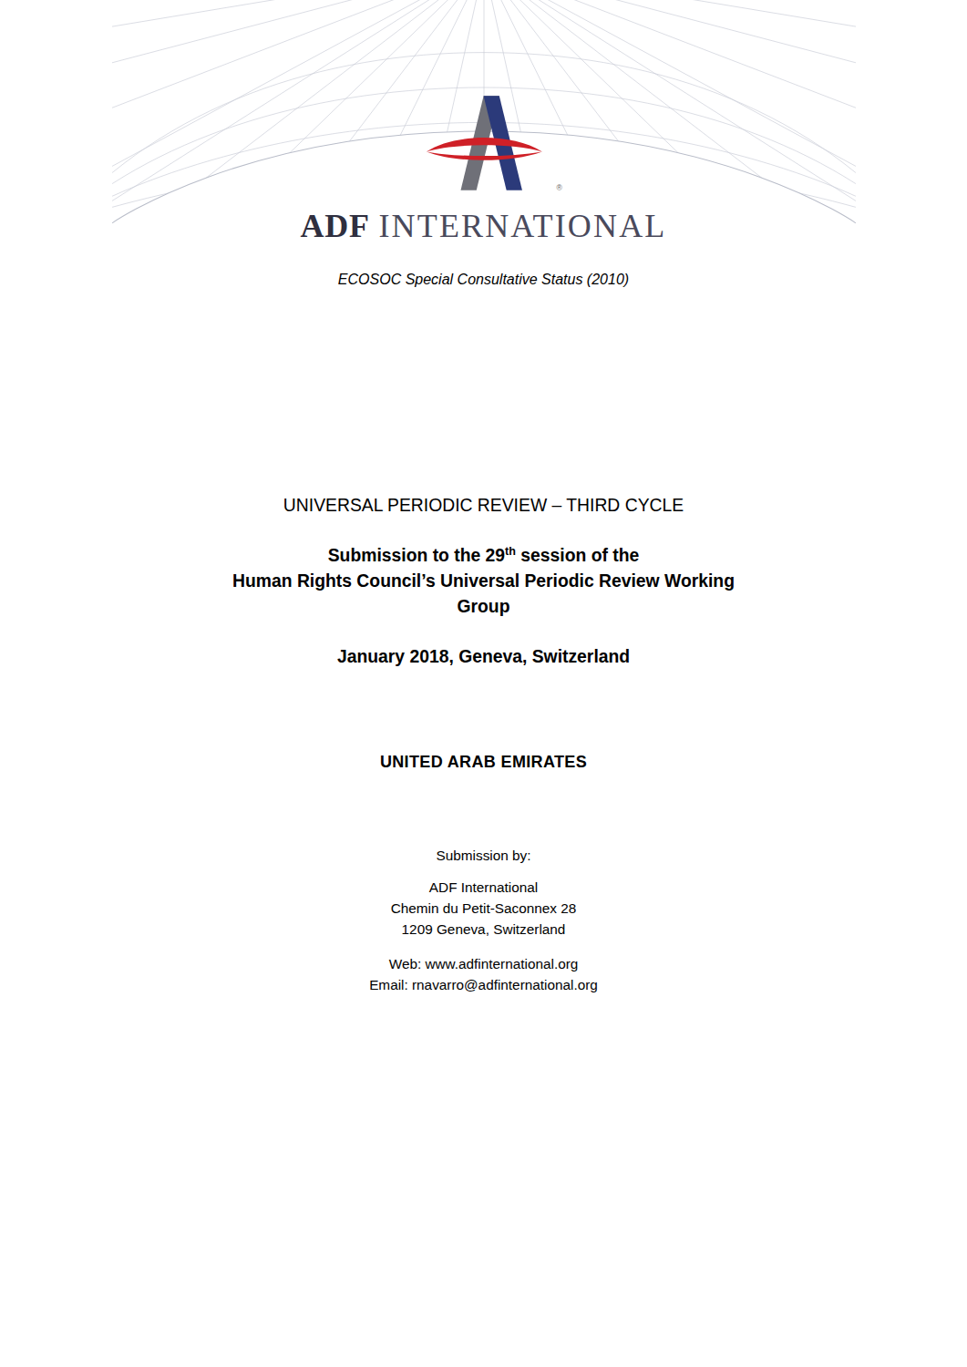®
ADF INTERNATIONAL
ECOSOC Special Consultative Status (2010)
UNIVERSAL PERIODIC REVIEW – THIRD CYCLE
Submission to the 29th session of the
Human Rights Council’s Universal Periodic Review Working Group
January 2018, Geneva, Switzerland
UNITED ARAB EMIRATES
Submission by:
ADF International
Chemin du Petit-Saconnex 28
1209 Geneva, Switzerland
Web: www.adfinternational.org
Email: rnavarro@adfinternational.org